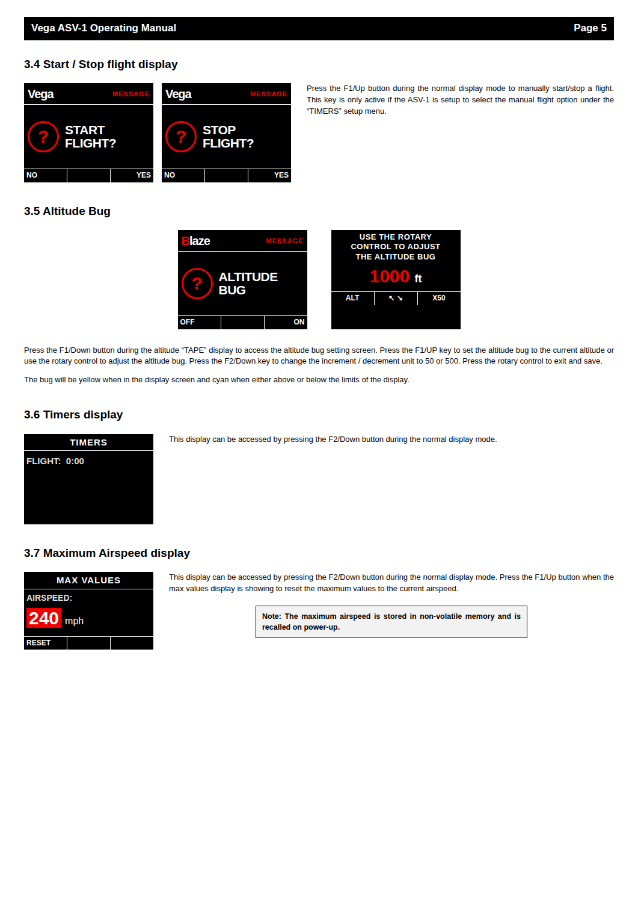Vega ASV-1 Operating Manual Page 5
3.4 Start / Stop flight display
Vega MESSAGE
?
START
FLIGHT?
NO
YES
Vega MESSAGE
?
STOP
FLIGHT?
NO
YES
Press the F1/Up button during the normal display mode to manually start/stop a flight. This key is only active if the ASV-1 is setup to select the manual flight option under the “TIMERS” setup menu.
3.5 Altitude Bug
Blaze MESSAGE
?
ALTITUDE
BUG
OFF
ON
USE THE ROTARY
CONTROL TO ADJUST
THE ALTITUDE BUG
1000 ft
ALT
↖ ↘
X50
Press the F1/Down button during the altitude “TAPE” display to access the altitude bug setting screen. Press the F1/UP key to set the altitude bug to the current altitude or use the rotary control to adjust the altitude bug. Press the F2/Down key to change the increment / decrement unit to 50 or 500. Press the rotary control to exit and save.
The bug will be yellow when in the display screen and cyan when either above or below the limits of the display.
3.6 Timers display
TIMERS
FLIGHT: 0:00
This display can be accessed by pressing the F2/Down button during the normal display mode.
3.7 Maximum Airspeed display
MAX VALUES
AIRSPEED:
240 mph
RESET
This display can be accessed by pressing the F2/Down button during the normal display mode. Press the F1/Up button when the max values display is showing to reset the maximum values to the current airspeed.
Note: The maximum airspeed is stored in non-volatile memory and is recalled on power-up.